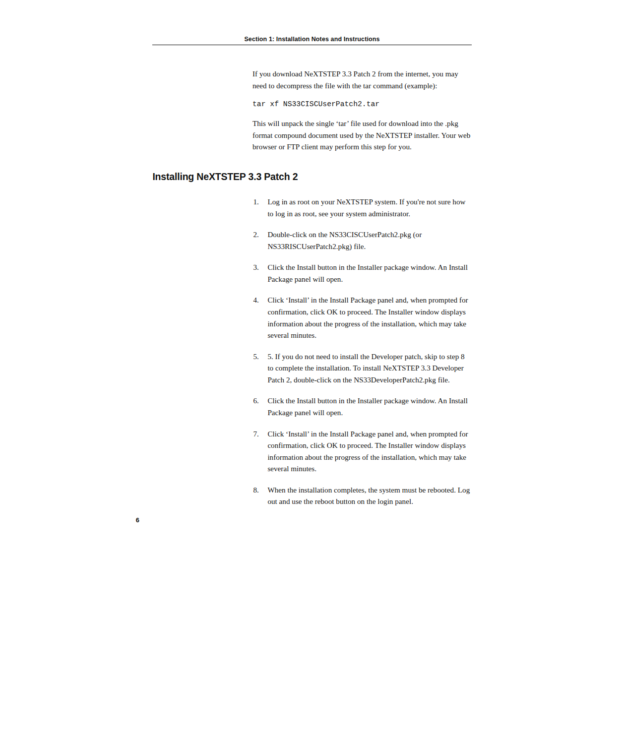Section 1: Installation Notes and Instructions
If you download NeXTSTEP 3.3 Patch 2 from the internet, you may need to decompress the file with the tar command (example):
tar xf NS33CISCUserPatch2.tar
This will unpack the single ‘tar’ file used for download into the .pkg format compound document used by the NeXTSTEP installer. Your web browser or FTP client may perform this step for you.
Installing NeXTSTEP 3.3 Patch 2
Log in as root on your NeXTSTEP system. If you're not sure how to log in as root, see your system administrator.
Double-click on the NS33CISCUserPatch2.pkg (or NS33RISCUserPatch2.pkg) file.
Click the Install button in the Installer package window. An Install Package panel will open.
Click ‘Install’ in the Install Package panel and, when prompted for confirmation, click OK to proceed. The Installer window displays information about the progress of the installation, which may take several minutes.
5. If you do not need to install the Developer patch, skip to step 8 to complete the installation. To install NeXTSTEP 3.3 Developer Patch 2, double-click on the NS33DeveloperPatch2.pkg file.
Click the Install button in the Installer package window. An Install Package panel will open.
Click ‘Install’ in the Install Package panel and, when prompted for confirmation, click OK to proceed. The Installer window displays information about the progress of the installation, which may take several minutes.
When the installation completes, the system must be rebooted. Log out and use the reboot button on the login panel.
6